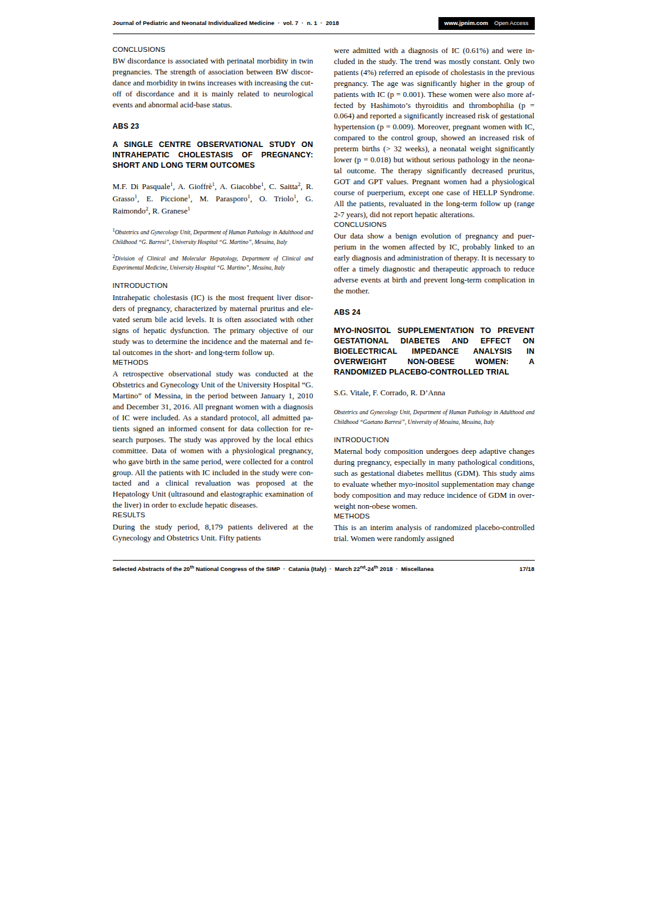Journal of Pediatric and Neonatal Individualized Medicine · vol. 7 · n. 1 · 2018
www.jpnim.com Open Access
Conclusions
BW discordance is associated with perinatal morbidity in twin pregnancies. The strength of association between BW discordance and morbidity in twins increases with increasing the cut-off of discordance and it is mainly related to neurological events and abnormal acid-base status.
ABS 23
A single centre observational study on intrahepatic cholestasis of preg­nancy: short and long term outcomes
M.F. Di Pasquale1, A. Gioffrè1, A. Giacobbe1, C. Saitta2, R. Grasso1, E. Piccione1, M. Parasporo1, O. Triolo1, G. Raimondo2, R. Granese1
1Obstetrics and Gynecology Unit, Department of Human Pathology in Adulthood and Childhood “G. Barresi”, University Hospital “G. Martino”, Messina, Italy
2Division of Clinical and Molecular Hepatology, Department of Clinical and Experimental Medicine, University Hospital “G. Martino”, Messina, Italy
Introduction
Intrahepatic cholestasis (IC) is the most frequent liver disorders of pregnancy, characterized by maternal pruritus and elevated serum bile acid levels. It is often associated with other signs of hepatic dysfunction. The primary objective of our study was to determine the incidence and the maternal and fetal outcomes in the short- and long-term follow up.
Methods
A retrospective observational study was conducted at the Obstetrics and Gynecology Unit of the University Hospital “G. Martino” of Messina, in the period between January 1, 2010 and December 31, 2016. All pregnant women with a diagnosis of IC were included. As a standard protocol, all admitted patients signed an informed consent for data collection for research purposes. The study was approved by the local ethics committee. Data of women with a physiological pregnancy, who gave birth in the same period, were collected for a control group. All the patients with IC included in the study were contacted and a clinical revaluation was proposed at the Hepatology Unit (ultrasound and elastographic examination of the liver) in order to exclude hepatic diseases.
Results
During the study period, 8,179 patients delivered at the Gynecology and Obstetrics Unit. Fifty patients
were admitted with a diagnosis of IC (0.61%) and were included in the study. The trend was mostly constant. Only two patients (4%) referred an episode of cholestasis in the previous pregnancy. The age was significantly higher in the group of patients with IC (p = 0.001). These women were also more affected by Hashimoto’s thyroiditis and thrombophilia (p = 0.064) and reported a significantly increased risk of gestational hypertension (p = 0.009). Moreover, pregnant women with IC, compared to the control group, showed an increased risk of preterm births (> 32 weeks), a neonatal weight significantly lower (p = 0.018) but without serious pathology in the neonatal outcome. The therapy significantly decreased pruritus, GOT and GPT values. Pregnant women had a physiological course of puerperium, except one case of HELLP Syndrome. All the patients, revaluated in the long-term follow up (range 2-7 years), did not report hepatic alterations.
Conclusions
Our data show a benign evolution of pregnancy and puerperium in the women affected by IC, probably linked to an early diagnosis and administration of therapy. It is necessary to offer a timely diagnostic and therapeutic approach to reduce adverse events at birth and prevent long-term complication in the mother.
ABS 24
Myo-inositol supplementation to pre­vent gestational diabetes and effect on bioelectrical impedance analysis in overweight non-obese women: a randomized placebo-controlled trial
S.G. Vitale, F. Corrado, R. D’Anna
Obstetrics and Gynecology Unit, Department of Human Pathology in Adulthood and Childhood “Gaetano Barresi”, University of Messina, Messina, Italy
Introduction
Maternal body composition undergoes deep adaptive changes during pregnancy, especially in many pathological conditions, such as gestational diabetes mellitus (GDM). This study aims to evaluate whether myo-inositol supplementation may change body composition and may reduce incidence of GDM in overweight non-obese women.
Methods
This is an interim analysis of randomized placebo-controlled trial. Women were randomly assigned
Selected Abstracts of the 20th National Congress of the SIMP · Catania (Italy) · March 22nd-24th 2018 · Miscellanea
17/18